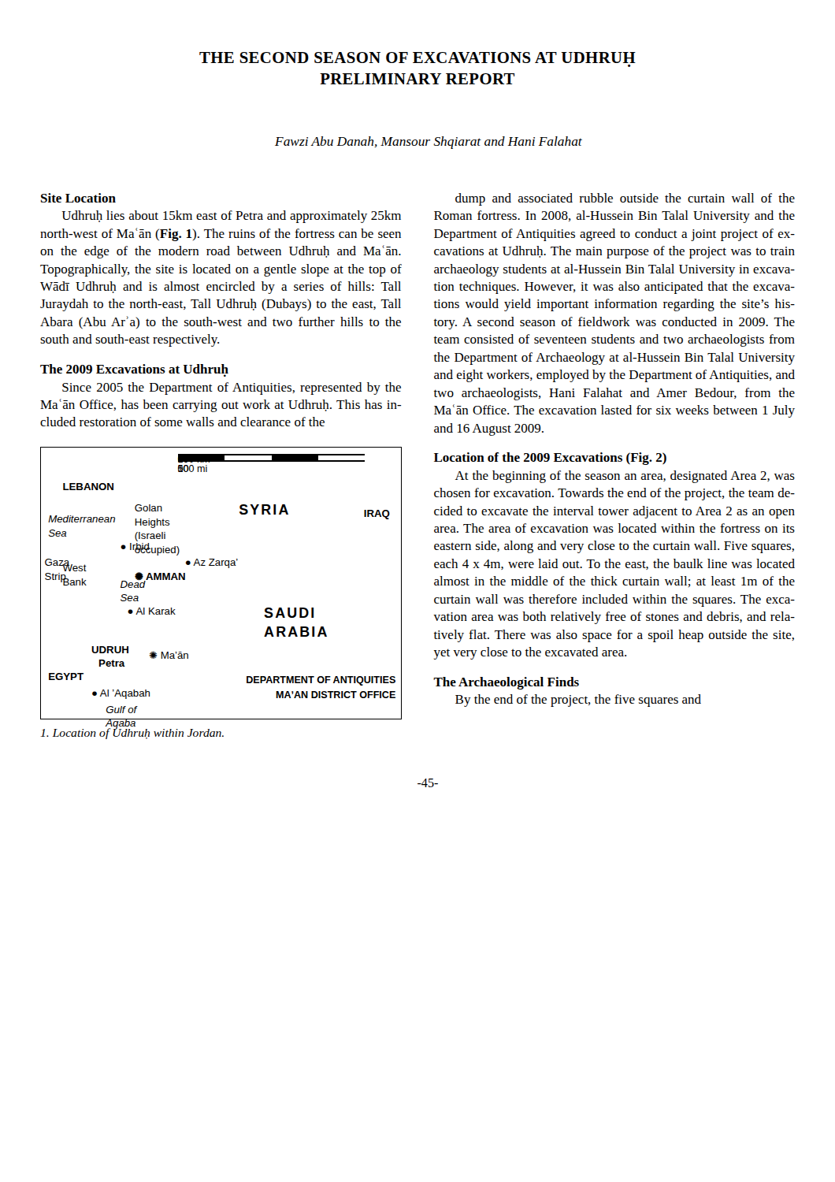The Second Season of Excavations at Udhruḥ
Preliminary Report
Fawzi Abu Danah, Mansour Shqiarat and Hani Falahat
Site Location
Udhruḥ lies about 15km east of Petra and approximately 25km north-west of Maʿān (Fig. 1). The ruins of the fortress can be seen on the edge of the modern road between Udhruḥ and Maʿān. Topographically, the site is located on a gentle slope at the top of Wādī Udhruḥ and is almost encircled by a series of hills: Tall Juraydah to the north-east, Tall Udhruḥ (Dubays) to the east, Tall Abara (Abu Arʾa) to the south-west and two further hills to the south and south-east respectively.
The 2009 Excavations at Udhruḥ
Since 2005 the Department of Antiquities, represented by the Maʿān Office, has been carrying out work at Udhruḥ. This has included restoration of some walls and clearance of the
050100 km
050100 mi
LEBANON SYRIA IRAQ Mediterranean
Sea Golan
Heights
(Israeli
occupied) ● Irbid ● Az Zarqaʼ ✺ AMMAN West
Bank Dead
Sea Gaza
Strip ● Al Karak SAUDI
ARABIA UDRUH ✺ Maʼān Petra EGYPT ● Al ʼAqabah Gulf of
Aqaba
DEPARTMENT OF ANTIQUITIES
MAʼAN DISTRICT OFFICE
1. Location of Udhruḥ within Jordan.
dump and associated rubble outside the curtain wall of the Roman fortress. In 2008, al-Hussein Bin Talal University and the Department of Antiquities agreed to conduct a joint project of excavations at Udhruḥ. The main purpose of the project was to train archaeology students at al-Hussein Bin Talal University in excavation techniques. However, it was also anticipated that the excavations would yield important information regarding the site’s history. A second season of fieldwork was conducted in 2009. The team consisted of seventeen students and two archaeologists from the Department of Archaeology at al-Hussein Bin Talal University and eight workers, employed by the Department of Antiquities, and two archaeologists, Hani Falahat and Amer Bedour, from the Maʿān Office. The excavation lasted for six weeks between 1 July and 16 August 2009.
Location of the 2009 Excavations (Fig. 2)
At the beginning of the season an area, designated Area 2, was chosen for excavation. Towards the end of the project, the team decided to excavate the interval tower adjacent to Area 2 as an open area. The area of excavation was located within the fortress on its eastern side, along and very close to the curtain wall. Five squares, each 4 x 4m, were laid out. To the east, the baulk line was located almost in the middle of the thick curtain wall; at least 1m of the curtain wall was therefore included within the squares. The excavation area was both relatively free of stones and debris, and relatively flat. There was also space for a spoil heap outside the site, yet very close to the excavated area.
The Archaeological Finds
By the end of the project, the five squares and
-45-